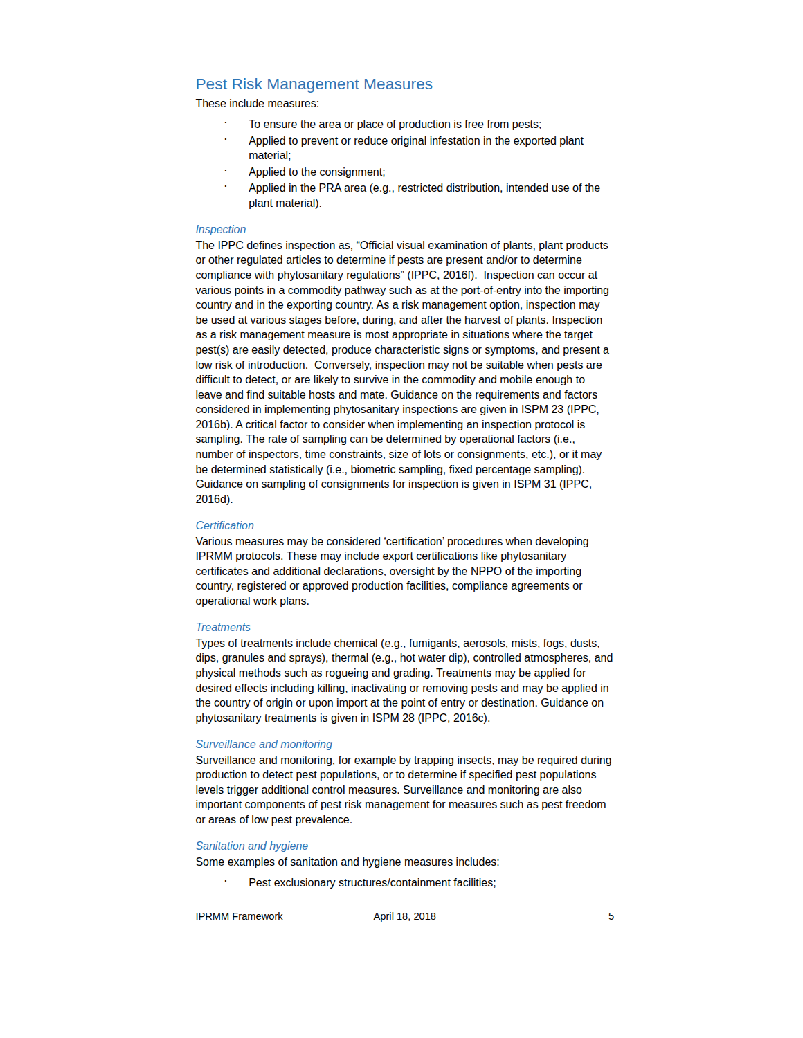Pest Risk Management Measures
These include measures:
To ensure the area or place of production is free from pests;
Applied to prevent or reduce original infestation in the exported plant material;
Applied to the consignment;
Applied in the PRA area (e.g., restricted distribution, intended use of the plant material).
Inspection
The IPPC defines inspection as, “Official visual examination of plants, plant products or other regulated articles to determine if pests are present and/or to determine compliance with phytosanitary regulations” (IPPC, 2016f). Inspection can occur at various points in a commodity pathway such as at the port-of-entry into the importing country and in the exporting country. As a risk management option, inspection may be used at various stages before, during, and after the harvest of plants. Inspection as a risk management measure is most appropriate in situations where the target pest(s) are easily detected, produce characteristic signs or symptoms, and present a low risk of introduction. Conversely, inspection may not be suitable when pests are difficult to detect, or are likely to survive in the commodity and mobile enough to leave and find suitable hosts and mate. Guidance on the requirements and factors considered in implementing phytosanitary inspections are given in ISPM 23 (IPPC, 2016b). A critical factor to consider when implementing an inspection protocol is sampling. The rate of sampling can be determined by operational factors (i.e., number of inspectors, time constraints, size of lots or consignments, etc.), or it may be determined statistically (i.e., biometric sampling, fixed percentage sampling). Guidance on sampling of consignments for inspection is given in ISPM 31 (IPPC, 2016d).
Certification
Various measures may be considered ‘certification’ procedures when developing IPRMM protocols. These may include export certifications like phytosanitary certificates and additional declarations, oversight by the NPPO of the importing country, registered or approved production facilities, compliance agreements or operational work plans.
Treatments
Types of treatments include chemical (e.g., fumigants, aerosols, mists, fogs, dusts, dips, granules and sprays), thermal (e.g., hot water dip), controlled atmospheres, and physical methods such as rogueing and grading. Treatments may be applied for desired effects including killing, inactivating or removing pests and may be applied in the country of origin or upon import at the point of entry or destination. Guidance on phytosanitary treatments is given in ISPM 28 (IPPC, 2016c).
Surveillance and monitoring
Surveillance and monitoring, for example by trapping insects, may be required during production to detect pest populations, or to determine if specified pest populations levels trigger additional control measures. Surveillance and monitoring are also important components of pest risk management for measures such as pest freedom or areas of low pest prevalence.
Sanitation and hygiene
Some examples of sanitation and hygiene measures includes:
Pest exclusionary structures/containment facilities;
IPRMM Framework
April 18, 2018
5